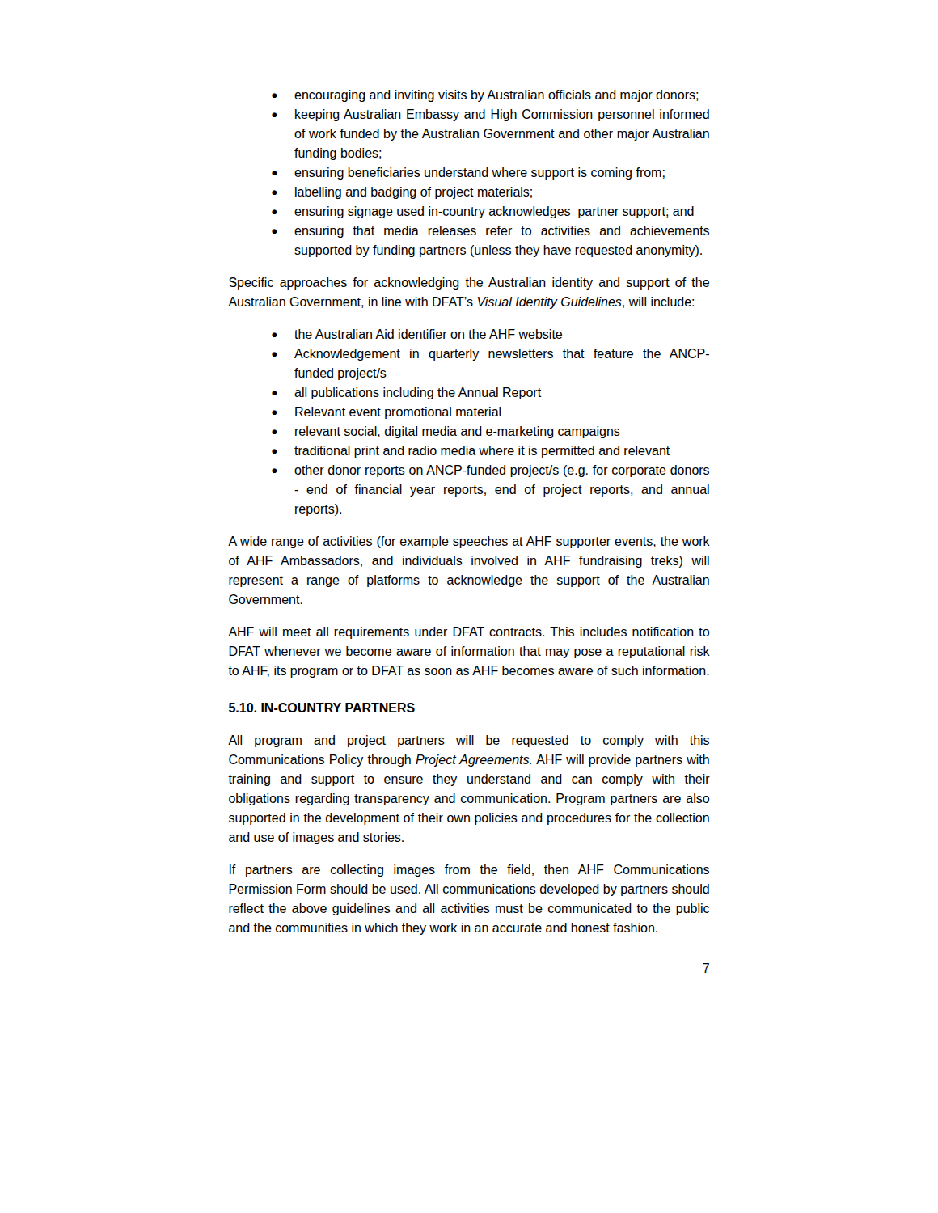encouraging and inviting visits by Australian officials and major donors;
keeping Australian Embassy and High Commission personnel informed of work funded by the Australian Government and other major Australian funding bodies;
ensuring beneficiaries understand where support is coming from;
labelling and badging of project materials;
ensuring signage used in-country acknowledges partner support; and
ensuring that media releases refer to activities and achievements supported by funding partners (unless they have requested anonymity).
Specific approaches for acknowledging the Australian identity and support of the Australian Government, in line with DFAT’s Visual Identity Guidelines, will include:
the Australian Aid identifier on the AHF website
Acknowledgement in quarterly newsletters that feature the ANCP-funded project/s
all publications including the Annual Report
Relevant event promotional material
relevant social, digital media and e-marketing campaigns
traditional print and radio media where it is permitted and relevant
other donor reports on ANCP-funded project/s (e.g. for corporate donors - end of financial year reports, end of project reports, and annual reports).
A wide range of activities (for example speeches at AHF supporter events, the work of AHF Ambassadors, and individuals involved in AHF fundraising treks) will represent a range of platforms to acknowledge the support of the Australian Government.
AHF will meet all requirements under DFAT contracts. This includes notification to DFAT whenever we become aware of information that may pose a reputational risk to AHF, its program or to DFAT as soon as AHF becomes aware of such information.
5.10. IN-COUNTRY PARTNERS
All program and project partners will be requested to comply with this Communications Policy through Project Agreements. AHF will provide partners with training and support to ensure they understand and can comply with their obligations regarding transparency and communication. Program partners are also supported in the development of their own policies and procedures for the collection and use of images and stories.
If partners are collecting images from the field, then AHF Communications Permission Form should be used. All communications developed by partners should reflect the above guidelines and all activities must be communicated to the public and the communities in which they work in an accurate and honest fashion.
7